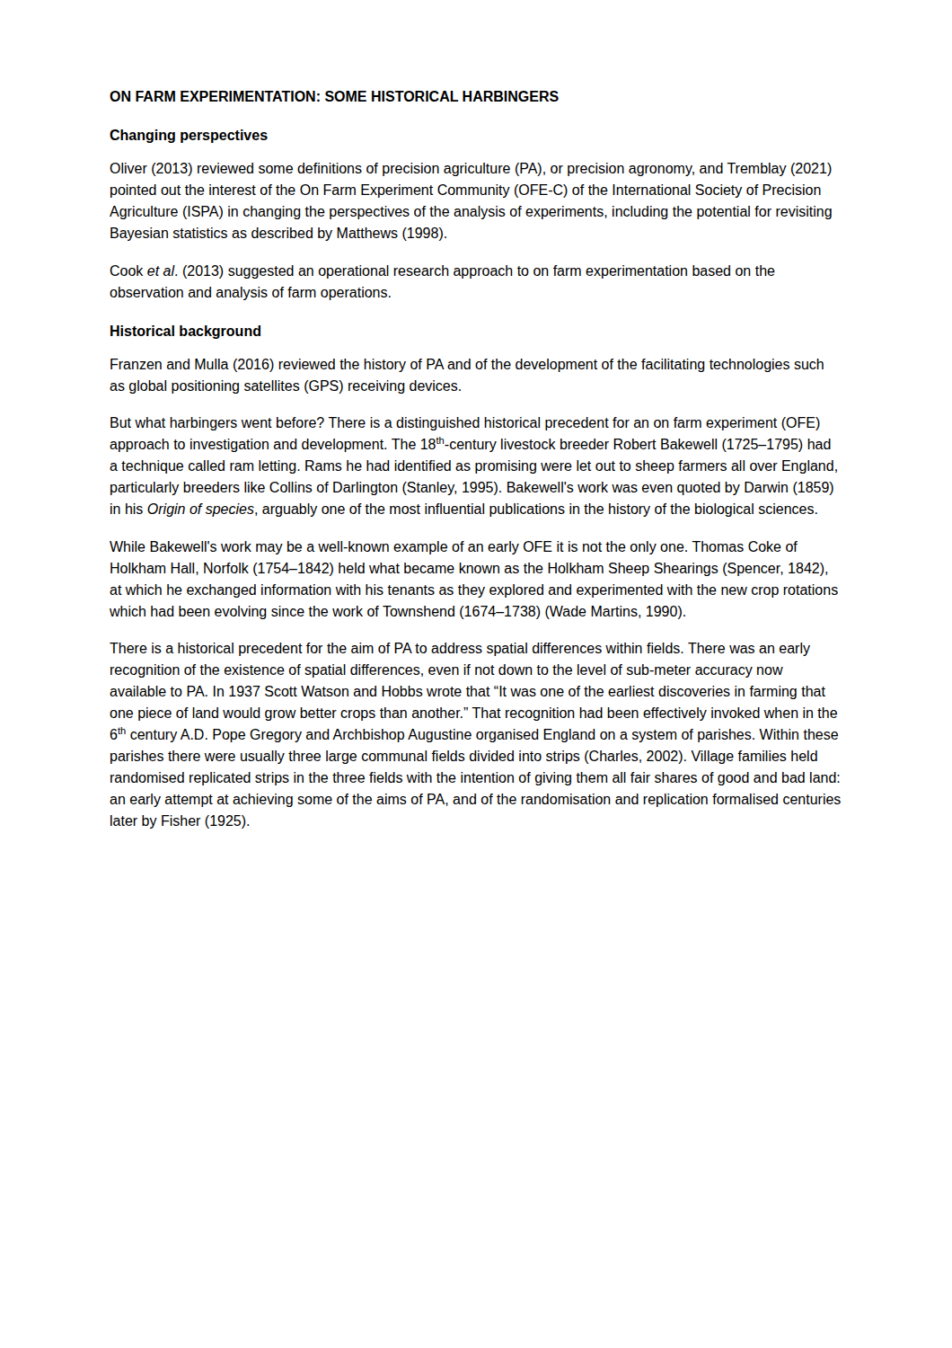On Farm Experimentation: Some Historical Harbingers
Changing perspectives
Oliver (2013) reviewed some definitions of precision agriculture (PA), or precision agronomy, and Tremblay (2021) pointed out the interest of the On Farm Experiment Community (OFE-C) of the International Society of Precision Agriculture (ISPA) in changing the perspectives of the analysis of experiments, including the potential for revisiting Bayesian statistics as described by Matthews (1998).
Cook et al. (2013) suggested an operational research approach to on farm experimentation based on the observation and analysis of farm operations.
Historical background
Franzen and Mulla (2016) reviewed the history of PA and of the development of the facilitating technologies such as global positioning satellites (GPS) receiving devices.
But what harbingers went before? There is a distinguished historical precedent for an on farm experiment (OFE) approach to investigation and development. The 18th-century livestock breeder Robert Bakewell (1725–1795) had a technique called ram letting. Rams he had identified as promising were let out to sheep farmers all over England, particularly breeders like Collins of Darlington (Stanley, 1995). Bakewell's work was even quoted by Darwin (1859) in his Origin of species, arguably one of the most influential publications in the history of the biological sciences.
While Bakewell's work may be a well-known example of an early OFE it is not the only one. Thomas Coke of Holkham Hall, Norfolk (1754–1842) held what became known as the Holkham Sheep Shearings (Spencer, 1842), at which he exchanged information with his tenants as they explored and experimented with the new crop rotations which had been evolving since the work of Townshend (1674–1738) (Wade Martins, 1990).
There is a historical precedent for the aim of PA to address spatial differences within fields. There was an early recognition of the existence of spatial differences, even if not down to the level of sub-meter accuracy now available to PA. In 1937 Scott Watson and Hobbs wrote that “It was one of the earliest discoveries in farming that one piece of land would grow better crops than another.” That recognition had been effectively invoked when in the 6th century A.D. Pope Gregory and Archbishop Augustine organised England on a system of parishes. Within these parishes there were usually three large communal fields divided into strips (Charles, 2002). Village families held randomised replicated strips in the three fields with the intention of giving them all fair shares of good and bad land: an early attempt at achieving some of the aims of PA, and of the randomisation and replication formalised centuries later by Fisher (1925).